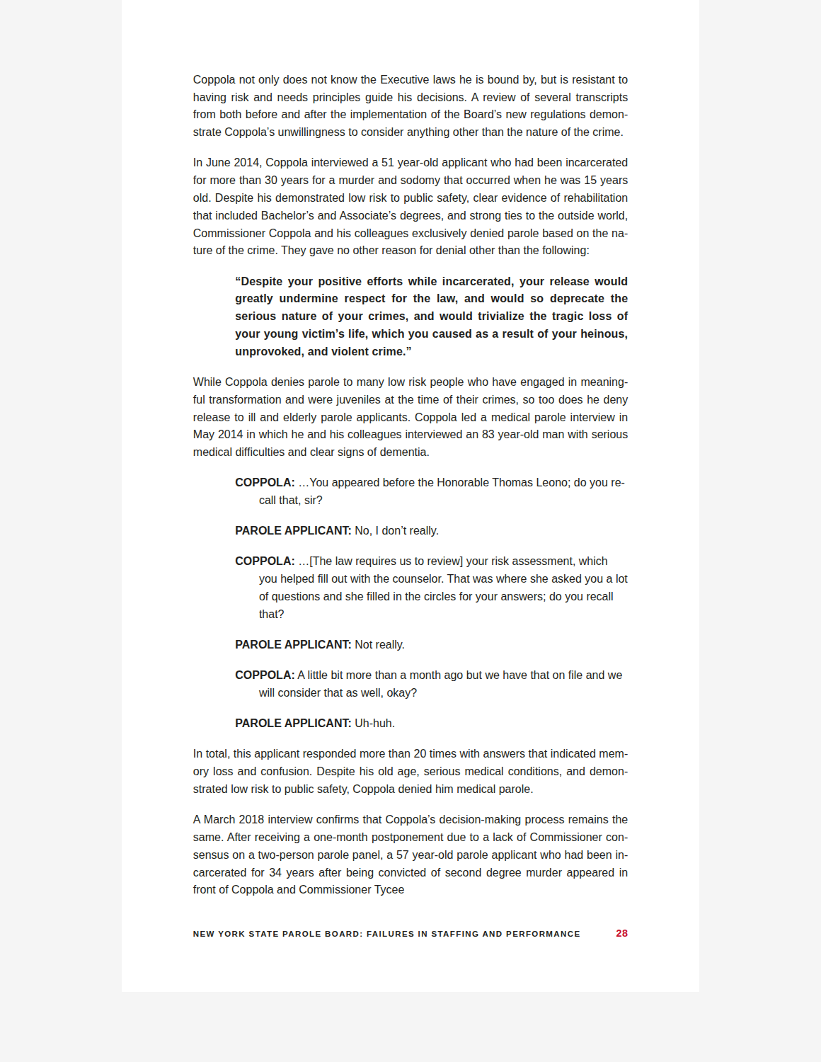Coppola not only does not know the Executive laws he is bound by, but is resistant to having risk and needs principles guide his decisions. A review of several transcripts from both before and after the implementation of the Board’s new regulations demonstrate Coppola’s unwillingness to consider anything other than the nature of the crime.
In June 2014, Coppola interviewed a 51 year-old applicant who had been incarcerated for more than 30 years for a murder and sodomy that occurred when he was 15 years old. Despite his demonstrated low risk to public safety, clear evidence of rehabilitation that included Bachelor’s and Associate’s degrees, and strong ties to the outside world, Commissioner Coppola and his colleagues exclusively denied parole based on the nature of the crime. They gave no other reason for denial other than the following:
“Despite your positive efforts while incarcerated, your release would greatly undermine respect for the law, and would so deprecate the serious nature of your crimes, and would trivialize the tragic loss of your young victim’s life, which you caused as a result of your heinous, unprovoked, and violent crime.”
While Coppola denies parole to many low risk people who have engaged in meaningful transformation and were juveniles at the time of their crimes, so too does he deny release to ill and elderly parole applicants. Coppola led a medical parole interview in May 2014 in which he and his colleagues interviewed an 83 year-old man with serious medical difficulties and clear signs of dementia.
COPPOLA: …You appeared before the Honorable Thomas Leono; do you recall that, sir?
PAROLE APPLICANT: No, I don’t really.
COPPOLA: …[The law requires us to review] your risk assessment, which you helped fill out with the counselor. That was where she asked you a lot of questions and she filled in the circles for your answers; do you recall that?
PAROLE APPLICANT: Not really.
COPPOLA: A little bit more than a month ago but we have that on file and we will consider that as well, okay?
PAROLE APPLICANT: Uh-huh.
In total, this applicant responded more than 20 times with answers that indicated memory loss and confusion. Despite his old age, serious medical conditions, and demonstrated low risk to public safety, Coppola denied him medical parole.
A March 2018 interview confirms that Coppola’s decision-making process remains the same. After receiving a one-month postponement due to a lack of Commissioner consensus on a two-person parole panel, a 57 year-old parole applicant who had been incarcerated for 34 years after being convicted of second degree murder appeared in front of Coppola and Commissioner Tycee
New York State Parole Board: Failures in Staffing and Performance 28